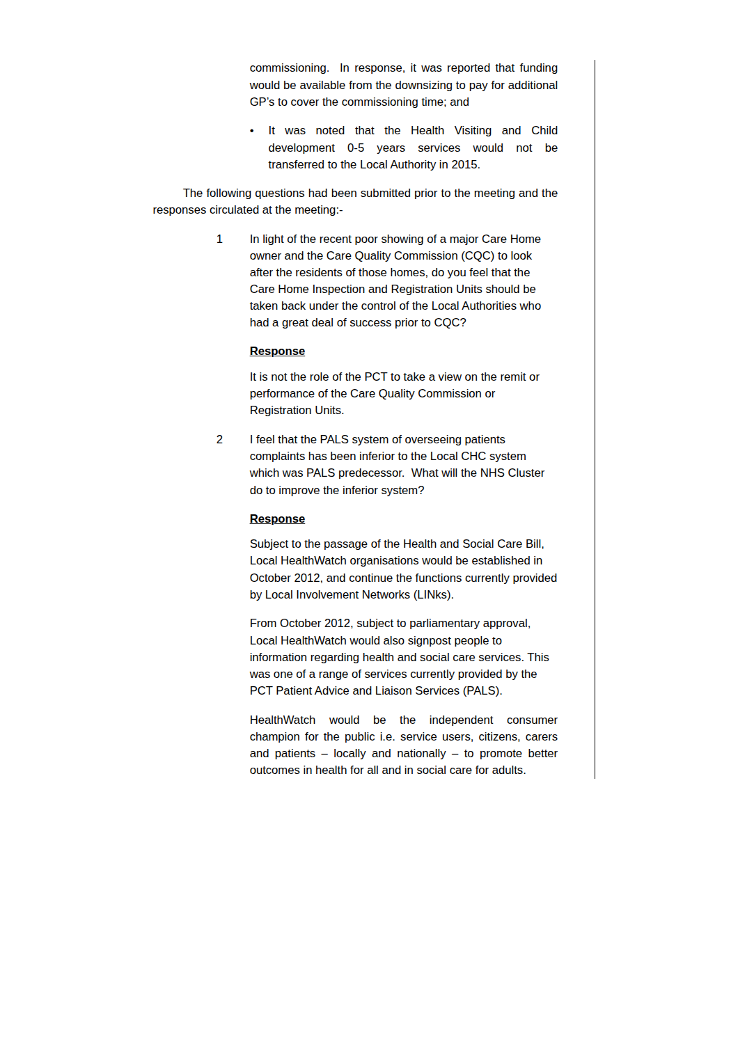commissioning. In response, it was reported that funding would be available from the downsizing to pay for additional GP’s to cover the commissioning time; and
It was noted that the Health Visiting and Child development 0-5 years services would not be transferred to the Local Authority in 2015.
The following questions had been submitted prior to the meeting and the responses circulated at the meeting:-
1
In light of the recent poor showing of a major Care Home owner and the Care Quality Commission (CQC) to look after the residents of those homes, do you feel that the Care Home Inspection and Registration Units should be taken back under the control of the Local Authorities who had a great deal of success prior to CQC?
Response
It is not the role of the PCT to take a view on the remit or performance of the Care Quality Commission or Registration Units.
2
I feel that the PALS system of overseeing patients complaints has been inferior to the Local CHC system which was PALS predecessor. What will the NHS Cluster do to improve the inferior system?
Response
Subject to the passage of the Health and Social Care Bill, Local HealthWatch organisations would be established in October 2012, and continue the functions currently provided by Local Involvement Networks (LINks).
From October 2012, subject to parliamentary approval, Local HealthWatch would also signpost people to information regarding health and social care services. This was one of a range of services currently provided by the PCT Patient Advice and Liaison Services (PALS).
HealthWatch would be the independent consumer champion for the public i.e. service users, citizens, carers and patients – locally and nationally – to promote better outcomes in health for all and in social care for adults.